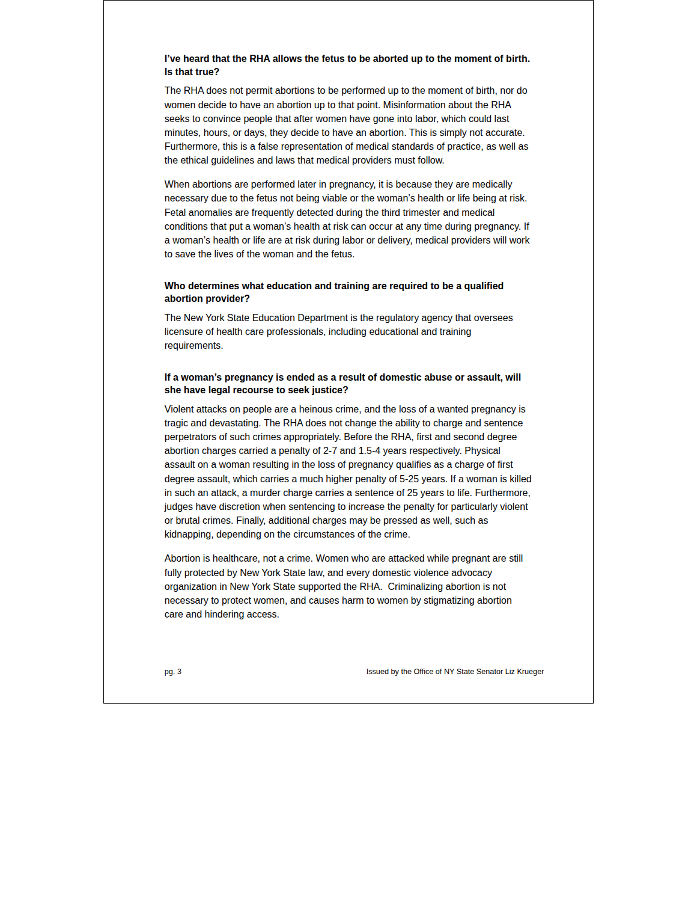I’ve heard that the RHA allows the fetus to be aborted up to the moment of birth. Is that true?
The RHA does not permit abortions to be performed up to the moment of birth, nor do women decide to have an abortion up to that point. Misinformation about the RHA seeks to convince people that after women have gone into labor, which could last minutes, hours, or days, they decide to have an abortion. This is simply not accurate. Furthermore, this is a false representation of medical standards of practice, as well as the ethical guidelines and laws that medical providers must follow.
When abortions are performed later in pregnancy, it is because they are medically necessary due to the fetus not being viable or the woman’s health or life being at risk. Fetal anomalies are frequently detected during the third trimester and medical conditions that put a woman’s health at risk can occur at any time during pregnancy. If a woman’s health or life are at risk during labor or delivery, medical providers will work to save the lives of the woman and the fetus.
Who determines what education and training are required to be a qualified abortion provider?
The New York State Education Department is the regulatory agency that oversees licensure of health care professionals, including educational and training requirements.
If a woman’s pregnancy is ended as a result of domestic abuse or assault, will she have legal recourse to seek justice?
Violent attacks on people are a heinous crime, and the loss of a wanted pregnancy is tragic and devastating. The RHA does not change the ability to charge and sentence perpetrators of such crimes appropriately. Before the RHA, first and second degree abortion charges carried a penalty of 2-7 and 1.5-4 years respectively. Physical assault on a woman resulting in the loss of pregnancy qualifies as a charge of first degree assault, which carries a much higher penalty of 5-25 years. If a woman is killed in such an attack, a murder charge carries a sentence of 25 years to life. Furthermore, judges have discretion when sentencing to increase the penalty for particularly violent or brutal crimes. Finally, additional charges may be pressed as well, such as kidnapping, depending on the circumstances of the crime.
Abortion is healthcare, not a crime. Women who are attacked while pregnant are still fully protected by New York State law, and every domestic violence advocacy organization in New York State supported the RHA. Criminalizing abortion is not necessary to protect women, and causes harm to women by stigmatizing abortion care and hindering access.
pg. 3 Issued by the Office of NY State Senator Liz Krueger